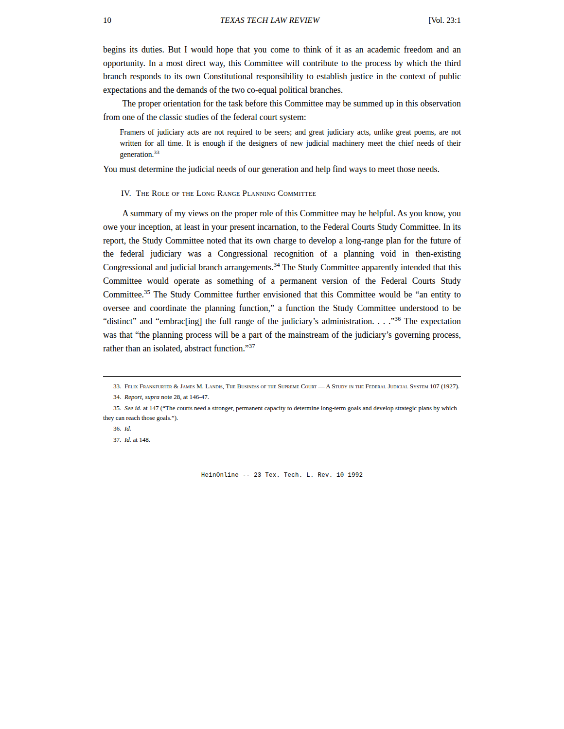10 TEXAS TECH LAW REVIEW [Vol. 23:1
begins its duties. But I would hope that you come to think of it as an academic freedom and an opportunity. In a most direct way, this Committee will contribute to the process by which the third branch responds to its own Constitutional responsibility to establish justice in the context of public expectations and the demands of the two co-equal political branches.
The proper orientation for the task before this Committee may be summed up in this observation from one of the classic studies of the federal court system:
Framers of judiciary acts are not required to be seers; and great judiciary acts, unlike great poems, are not written for all time. It is enough if the designers of new judicial machinery meet the chief needs of their generation.33
You must determine the judicial needs of our generation and help find ways to meet those needs.
IV. The Role of the Long Range Planning Committee
A summary of my views on the proper role of this Committee may be helpful. As you know, you owe your inception, at least in your present incarnation, to the Federal Courts Study Committee. In its report, the Study Committee noted that its own charge to develop a long-range plan for the future of the federal judiciary was a Congressional recognition of a planning void in then-existing Congressional and judicial branch arrangements.34 The Study Committee apparently intended that this Committee would operate as something of a permanent version of the Federal Courts Study Committee.35 The Study Committee further envisioned that this Committee would be “an entity to oversee and coordinate the planning function,” a function the Study Committee understood to be “distinct” and “embrac[ing] the full range of the judiciary’s administration. . . .”36 The expectation was that “the planning process will be a part of the mainstream of the judiciary’s governing process, rather than an isolated, abstract function.”37
33. Felix Frankfurter & James M. Landis, The Business of the Supreme Court — A Study in the Federal Judicial System 107 (1927).
34. Report, supra note 28, at 146-47.
35. See id. at 147 (“The courts need a stronger, permanent capacity to determine long-term goals and develop strategic plans by which they can reach those goals.”).
36. Id.
37. Id. at 148.
HeinOnline -- 23 Tex. Tech. L. Rev. 10 1992